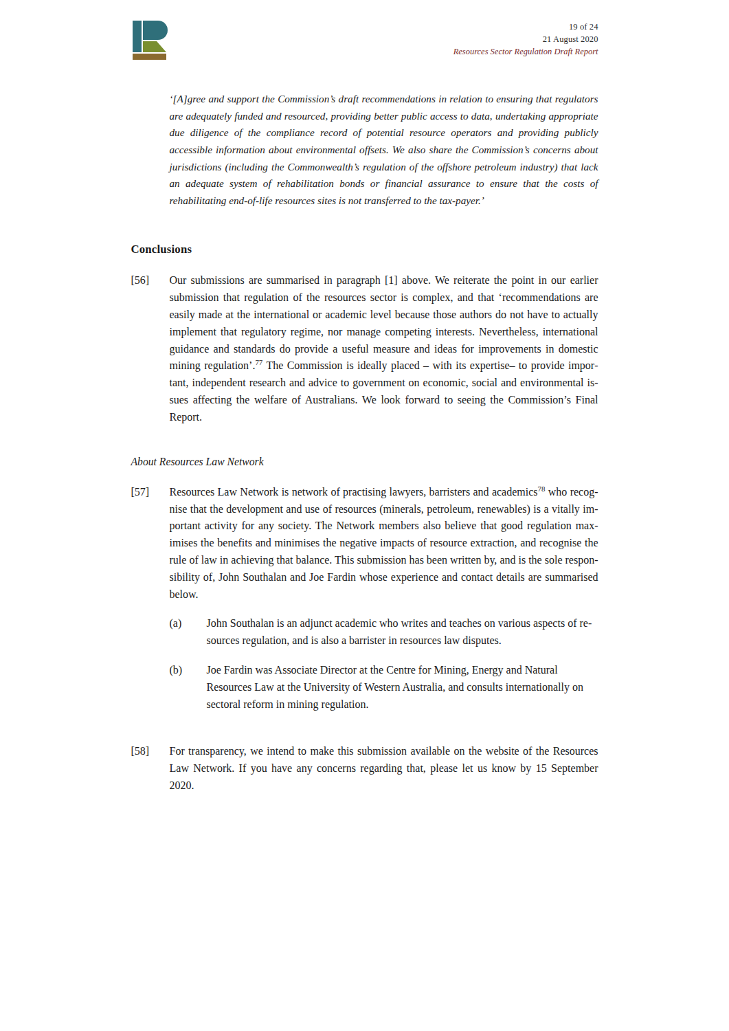19 of 24
21 August 2020
Resources Sector Regulation Draft Report
‘[A]gree and support the Commission’s draft recommendations in relation to ensuring that regulators are adequately funded and resourced, providing better public access to data, undertaking appropriate due diligence of the compliance record of potential resource operators and providing publicly accessible information about environmental offsets. We also share the Commission’s concerns about jurisdictions (including the Commonwealth’s regulation of the offshore petroleum industry) that lack an adequate system of rehabilitation bonds or financial assurance to ensure that the costs of rehabilitating end-of-life resources sites is not transferred to the tax-payer.’
Conclusions
[56]
Our submissions are summarised in paragraph [1] above. We reiterate the point in our earlier submission that regulation of the resources sector is complex, and that ‘recommendations are easily made at the international or academic level because those authors do not have to actually implement that regulatory regime, nor manage competing interests. Nevertheless, international guidance and standards do provide a useful measure and ideas for improvements in domestic mining regulation’.77 The Commission is ideally placed – with its expertise– to provide important, independent research and advice to government on economic, social and environmental issues affecting the welfare of Australians. We look forward to seeing the Commission’s Final Report.
About Resources Law Network
[57]
Resources Law Network is network of practising lawyers, barristers and academics78 who recognise that the development and use of resources (minerals, petroleum, renewables) is a vitally important activity for any society. The Network members also believe that good regulation maximises the benefits and minimises the negative impacts of resource extraction, and recognise the rule of law in achieving that balance. This submission has been written by, and is the sole responsibility of, John Southalan and Joe Fardin whose experience and contact details are summarised below.
(a) John Southalan is an adjunct academic who writes and teaches on various aspects of resources regulation, and is also a barrister in resources law disputes.
(b) Joe Fardin was Associate Director at the Centre for Mining, Energy and Natural Resources Law at the University of Western Australia, and consults internationally on sectoral reform in mining regulation.
[58]
For transparency, we intend to make this submission available on the website of the Resources Law Network. If you have any concerns regarding that, please let us know by 15 September 2020.